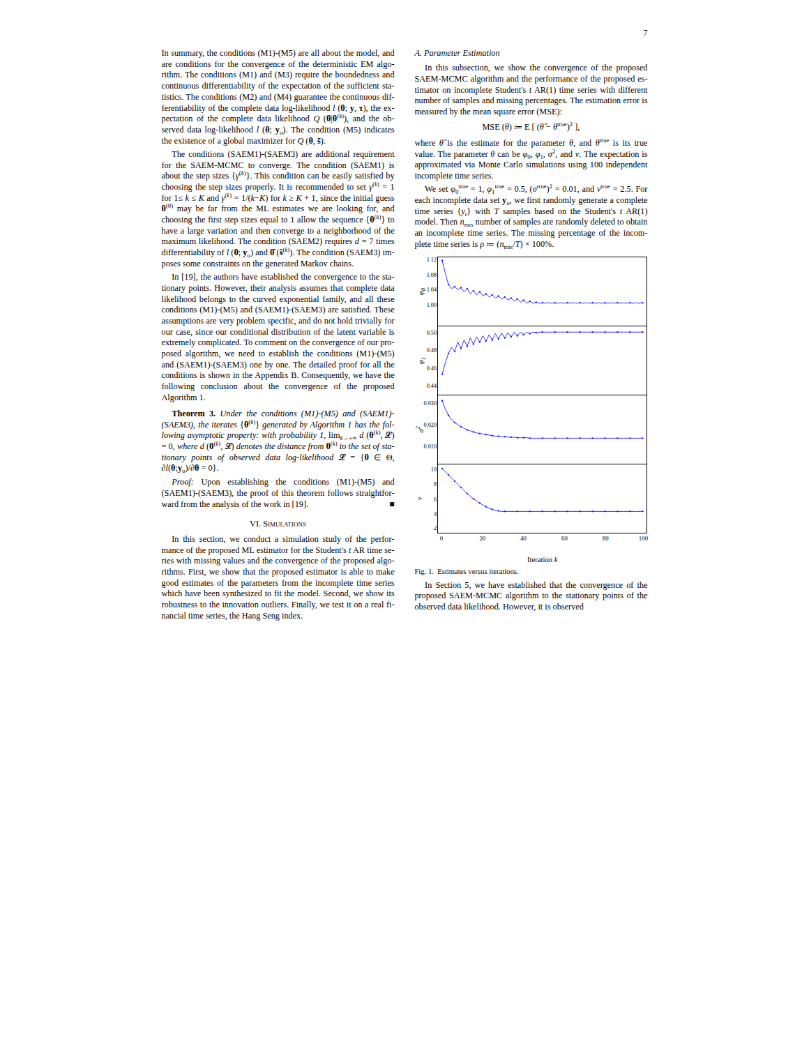7
In summary, the conditions (M1)-(M5) are all about the model, and are conditions for the convergence of the deterministic EM algorithm. The conditions (M1) and (M3) require the boundedness and continuous differentiability of the expectation of the sufficient statistics. The conditions (M2) and (M4) guarantee the continuous differentiability of the complete data log-likelihood l (θ; y, τ), the expectation of the complete data likelihood Q (θ|θ(k)), and the observed data log-likelihood l (θ; yo). The condition (M5) indicates the existence of a global maximizer for Q (θ, s̄).
The conditions (SAEM1)-(SAEM3) are additional requirement for the SAEM-MCMC to converge. The condition (SAEM1) is about the step sizes {γ(k)}. This condition can be easily satisfied by choosing the step sizes properly. It is recommended to set γ(k) = 1 for 1≤ k ≤ K and γ(k) = 1/(k−K) for k ≥ K + 1, since the initial guess θ(0) may be far from the ML estimates we are looking for, and choosing the first step sizes equal to 1 allow the sequence {θ(k)} to have a large variation and then converge to a neighborhood of the maximum likelihood. The condition (SAEM2) requires d = 7 times differentiability of l (θ; yo) and θ̂ (ŝ(k)). The condition (SAEM3) imposes some constraints on the generated Markov chains.
In [19], the authors have established the convergence to the stationary points. However, their analysis assumes that complete data likelihood belongs to the curved exponential family, and all these conditions (M1)-(M5) and (SAEM1)-(SAEM3) are satisfied. These assumptions are very problem specific, and do not hold trivially for our case, since our conditional distribution of the latent variable is extremely complicated. To comment on the convergence of our proposed algorithm, we need to establish the conditions (M1)-(M5) and (SAEM1)-(SAEM3) one by one. The detailed proof for all the conditions is shown in the Appendix B. Consequently, we have the following conclusion about the convergence of the proposed Algorithm 1.
Theorem 3. Under the conditions (M1)-(M5) and (SAEM1)-(SAEM3), the iterates {θ(k)} generated by Algorithm 1 has the following asymptotic property: with probability 1, limk→+∞ d (θ(k), 𝓛) = 0, where d (θ(k), 𝓛) denotes the distance from θ(k) to the set of stationary points of observed data log-likelihood 𝓛 = {θ ∈ Θ, ∂l(θ;yo)/∂θ = 0}.
Proof: Upon establishing the conditions (M1)-(M5) and (SAEM1)-(SAEM3), the proof of this theorem follows straightforward from the analysis of the work in [19]. ■
VI. Simulations
In this section, we conduct a simulation study of the performance of the proposed ML estimator for the Student's t AR time series with missing values and the convergence of the proposed algorithms. First, we show that the proposed estimator is able to make good estimates of the parameters from the incomplete time series which have been synthesized to fit the model. Second, we show its robustness to the innovation outliers. Finally, we test it on a real financial time series, the Hang Seng index.
A. Parameter Estimation
In this subsection, we show the convergence of the proposed SAEM-MCMC algorithm and the performance of the proposed estimator on incomplete Student's t AR(1) time series with different number of samples and missing percentages. The estimation error is measured by the mean square error (MSE):
MSE (θ) ≔ E [ (θ̂ − θtrue)2 ],
where θ̂ is the estimate for the parameter θ, and θtrue is its true value. The parameter θ can be φ0, φ1, σ2, and ν. The expectation is approximated via Monte Carlo simulations using 100 independent incomplete time series.
We set φ0true = 1, φ1true = 0.5, (σtrue)2 = 0.01, and νtrue = 2.5. For each incomplete data set yo, we first randomly generate a complete time series {yt} with T samples based on the Student's t AR(1) model. Then nmis number of samples are randomly deleted to obtain an incomplete time series. The missing percentage of the incomplete time series is ρ ≔ (nmis/T) × 100%.
φ0
1.12 1.08 1.04 1.00
φ1
0.50 0.48 0.46 0.44
σ2
0.030 0.020 0.010
ν
10 8 6 4 2
0 20 40 60 80 100
Iteration k
Fig. 1. Estimates versus iterations.
In Section 5, we have established that the convergence of the proposed SAEM-MCMC algorithm to the stationary points of the observed data likelihood. However, it is observed